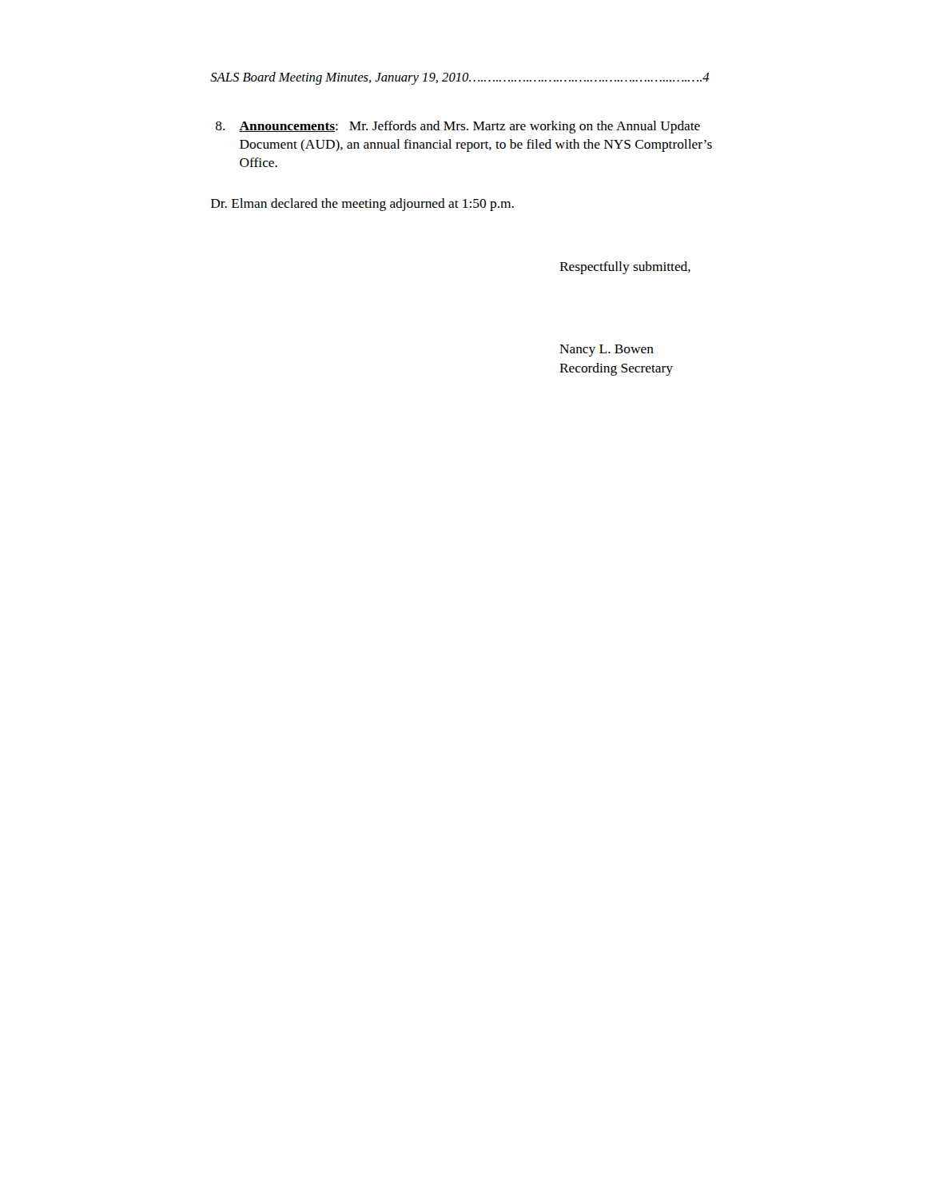SALS Board Meeting Minutes, January 19, 2010….….….….….….….….….….….….…...….….4
8. Announcements: Mr. Jeffords and Mrs. Martz are working on the Annual Update Document (AUD), an annual financial report, to be filed with the NYS Comptroller’s Office.
Dr. Elman declared the meeting adjourned at 1:50 p.m.
Respectfully submitted,
Nancy L. Bowen
Recording Secretary